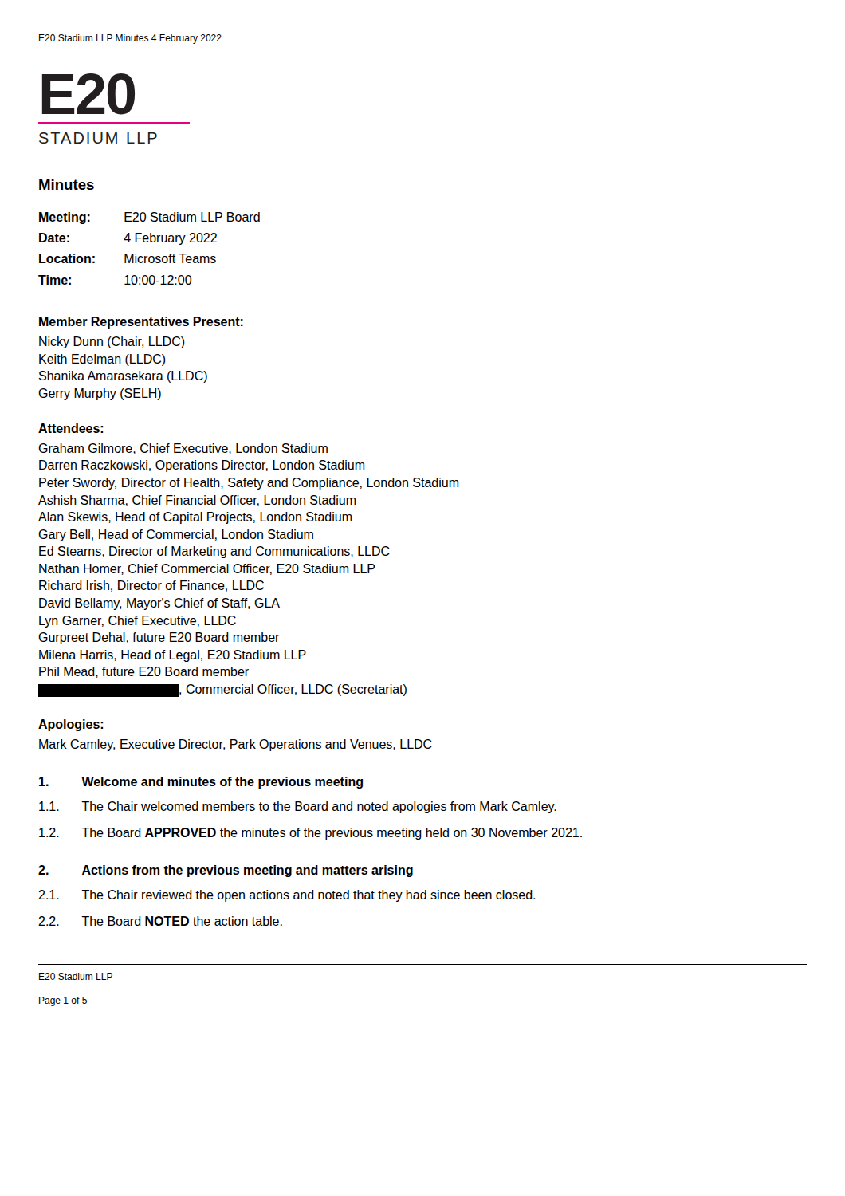E20 Stadium LLP Minutes 4 February 2022
E20
STADIUM LLP
Minutes
| Meeting: | E20 Stadium LLP Board |
| Date: | 4 February 2022 |
| Location: | Microsoft Teams |
| Time: | 10:00-12:00 |
Member Representatives Present:
Nicky Dunn (Chair, LLDC)
Keith Edelman (LLDC)
Shanika Amarasekara (LLDC)
Gerry Murphy (SELH)
Attendees:
Graham Gilmore, Chief Executive, London Stadium
Darren Raczkowski, Operations Director, London Stadium
Peter Swordy, Director of Health, Safety and Compliance, London Stadium
Ashish Sharma, Chief Financial Officer, London Stadium
Alan Skewis, Head of Capital Projects, London Stadium
Gary Bell, Head of Commercial, London Stadium
Ed Stearns, Director of Marketing and Communications, LLDC
Nathan Homer, Chief Commercial Officer, E20 Stadium LLP
Richard Irish, Director of Finance, LLDC
David Bellamy, Mayor's Chief of Staff, GLA
Lyn Garner, Chief Executive, LLDC
Gurpreet Dehal, future E20 Board member
Milena Harris, Head of Legal, E20 Stadium LLP
Phil Mead, future E20 Board member
, Commercial Officer, LLDC (Secretariat)
Apologies:
Mark Camley, Executive Director, Park Operations and Venues, LLDC
1. Welcome and minutes of the previous meeting
1.1. The Chair welcomed members to the Board and noted apologies from Mark Camley.
1.2. The Board APPROVED the minutes of the previous meeting held on 30 November 2021.
2. Actions from the previous meeting and matters arising
2.1. The Chair reviewed the open actions and noted that they had since been closed.
2.2. The Board NOTED the action table.
E20 Stadium LLP
Page 1 of 5